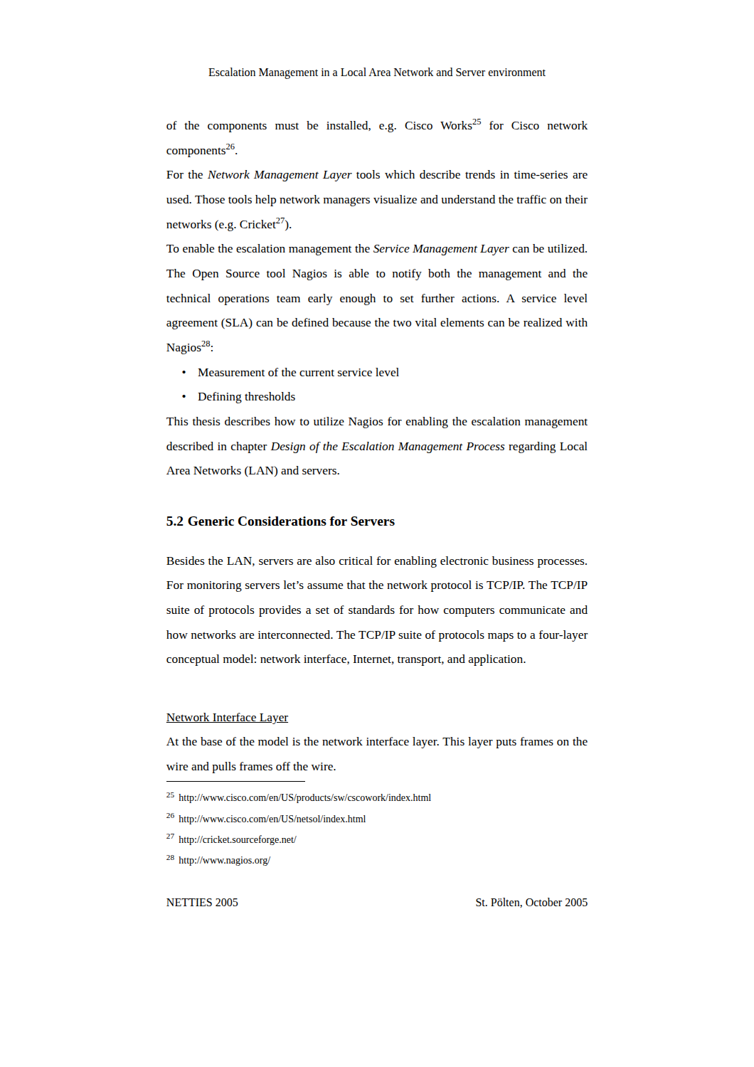Escalation Management in a Local Area Network and Server environment
of the components must be installed, e.g. Cisco Works25 for Cisco network components26.
For the Network Management Layer tools which describe trends in time-series are used. Those tools help network managers visualize and understand the traffic on their networks (e.g. Cricket27).
To enable the escalation management the Service Management Layer can be utilized. The Open Source tool Nagios is able to notify both the management and the technical operations team early enough to set further actions. A service level agreement (SLA) can be defined because the two vital elements can be realized with Nagios28:
Measurement of the current service level
Defining thresholds
This thesis describes how to utilize Nagios for enabling the escalation management described in chapter Design of the Escalation Management Process regarding Local Area Networks (LAN) and servers.
5.2 Generic Considerations for Servers
Besides the LAN, servers are also critical for enabling electronic business processes. For monitoring servers let’s assume that the network protocol is TCP/IP. The TCP/IP suite of protocols provides a set of standards for how computers communicate and how networks are interconnected. The TCP/IP suite of protocols maps to a four-layer conceptual model: network interface, Internet, transport, and application.
Network Interface Layer
At the base of the model is the network interface layer. This layer puts frames on the wire and pulls frames off the wire.
25 http://www.cisco.com/en/US/products/sw/cscowork/index.html
26 http://www.cisco.com/en/US/netsol/index.html
27 http://cricket.sourceforge.net/
28 http://www.nagios.org/
NETTIES 2005 St. Pölten, October 2005